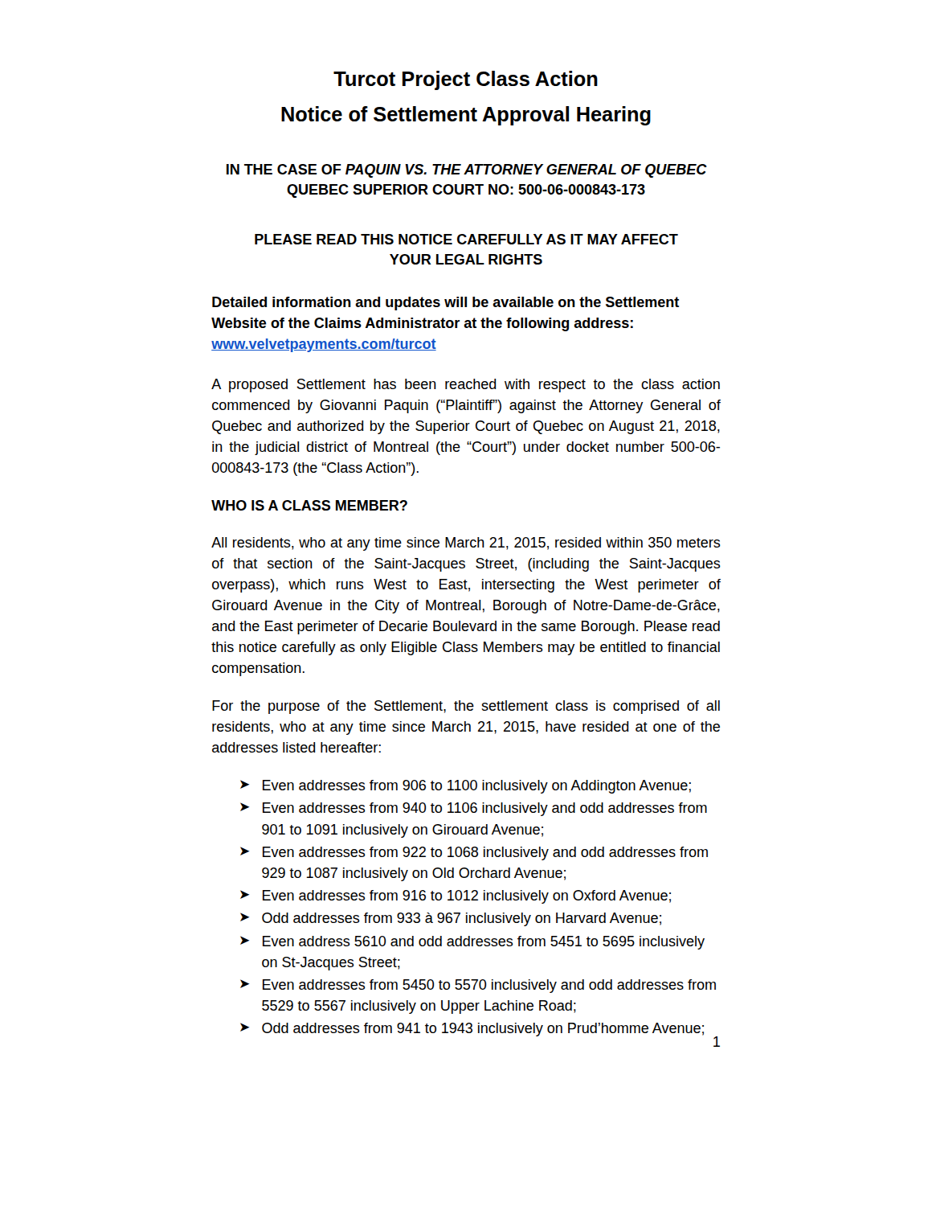Turcot Project Class Action
Notice of Settlement Approval Hearing
IN THE CASE OF PAQUIN VS. THE ATTORNEY GENERAL OF QUEBEC
QUEBEC SUPERIOR COURT NO: 500-06-000843-173
PLEASE READ THIS NOTICE CAREFULLY AS IT MAY AFFECT YOUR LEGAL RIGHTS
Detailed information and updates will be available on the Settlement Website of the Claims Administrator at the following address:
www.velvetpayments.com/turcot
A proposed Settlement has been reached with respect to the class action commenced by Giovanni Paquin (“Plaintiff”) against the Attorney General of Quebec and authorized by the Superior Court of Quebec on August 21, 2018, in the judicial district of Montreal (the “Court”) under docket number 500-06-000843-173 (the “Class Action”).
WHO IS A CLASS MEMBER?
All residents, who at any time since March 21, 2015, resided within 350 meters of that section of the Saint-Jacques Street, (including the Saint-Jacques overpass), which runs West to East, intersecting the West perimeter of Girouard Avenue in the City of Montreal, Borough of Notre-Dame-de-Grâce, and the East perimeter of Decarie Boulevard in the same Borough. Please read this notice carefully as only Eligible Class Members may be entitled to financial compensation.
For the purpose of the Settlement, the settlement class is comprised of all residents, who at any time since March 21, 2015, have resided at one of the addresses listed hereafter:
Even addresses from 906 to 1100 inclusively on Addington Avenue;
Even addresses from 940 to 1106 inclusively and odd addresses from 901 to 1091 inclusively on Girouard Avenue;
Even addresses from 922 to 1068 inclusively and odd addresses from 929 to 1087 inclusively on Old Orchard Avenue;
Even addresses from 916 to 1012 inclusively on Oxford Avenue;
Odd addresses from 933 à 967 inclusively on Harvard Avenue;
Even address 5610 and odd addresses from 5451 to 5695 inclusively on St-Jacques Street;
Even addresses from 5450 to 5570 inclusively and odd addresses from 5529 to 5567 inclusively on Upper Lachine Road;
Odd addresses from 941 to 1943 inclusively on Prud’homme Avenue;
1